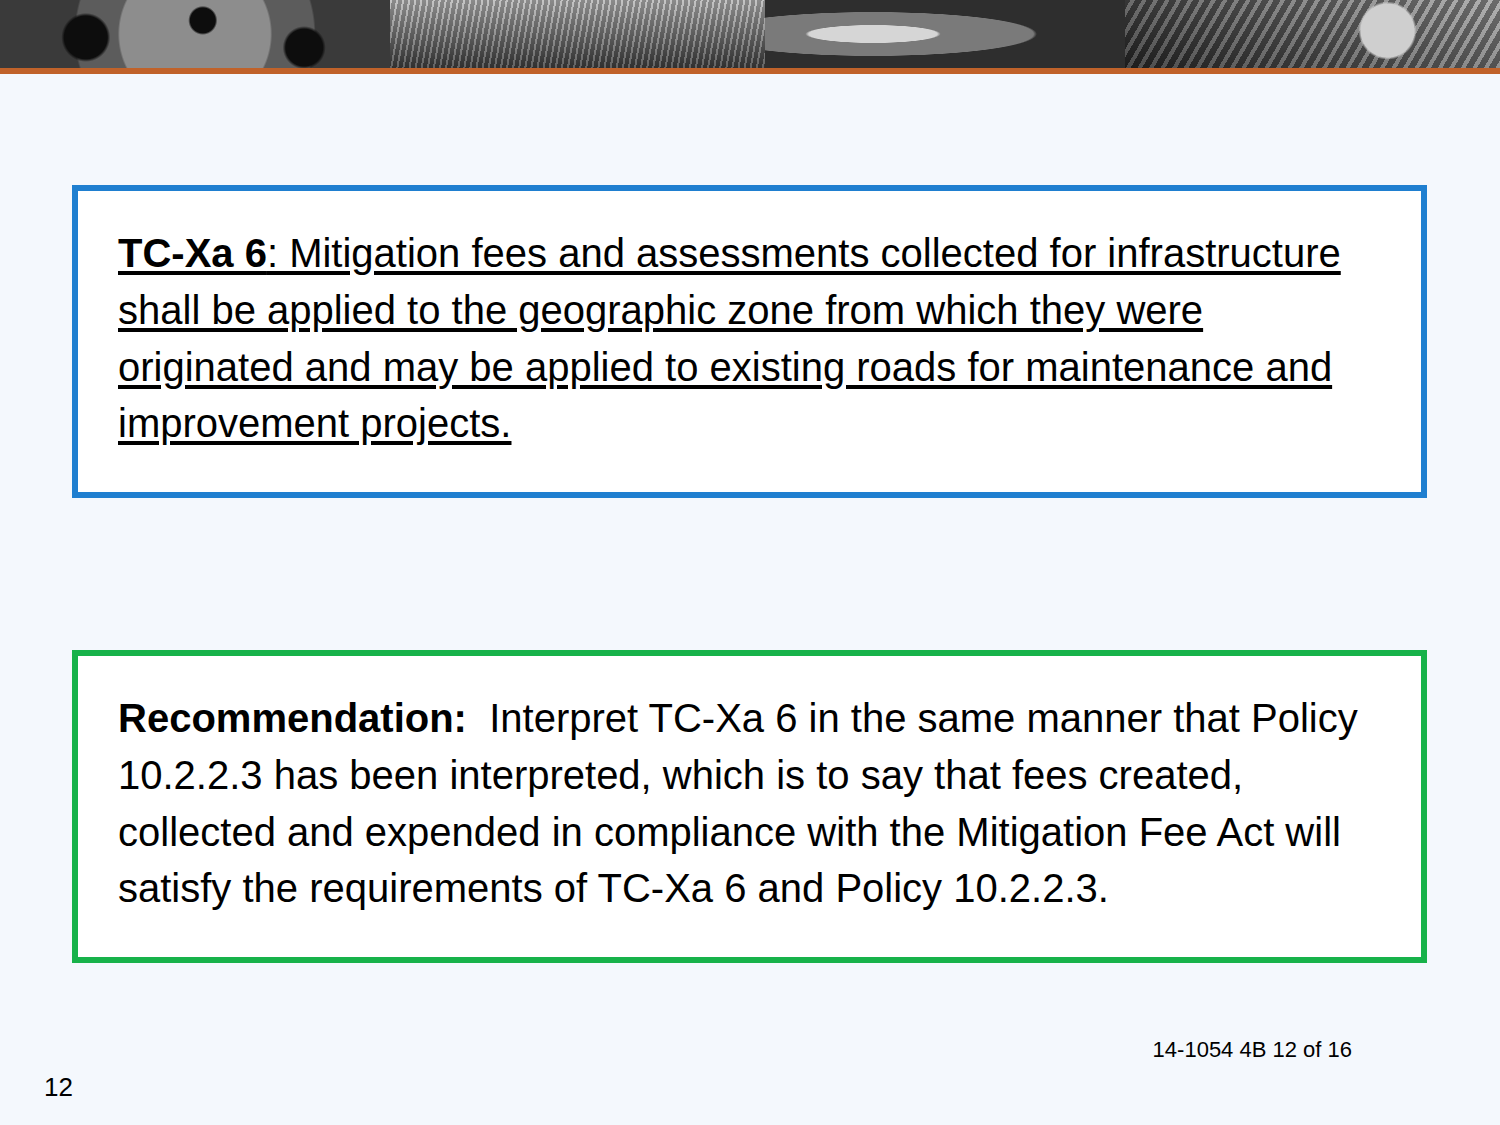TC-Xa 6: Mitigation fees and assessments collected for infrastructure shall be applied to the geographic zone from which they were originated and may be applied to existing roads for maintenance and improvement projects.
Recommendation: Interpret TC-Xa 6 in the same manner that Policy 10.2.2.3 has been interpreted, which is to say that fees created, collected and expended in compliance with the Mitigation Fee Act will satisfy the requirements of TC-Xa 6 and Policy 10.2.2.3.
14-1054 4B 12 of 16
12